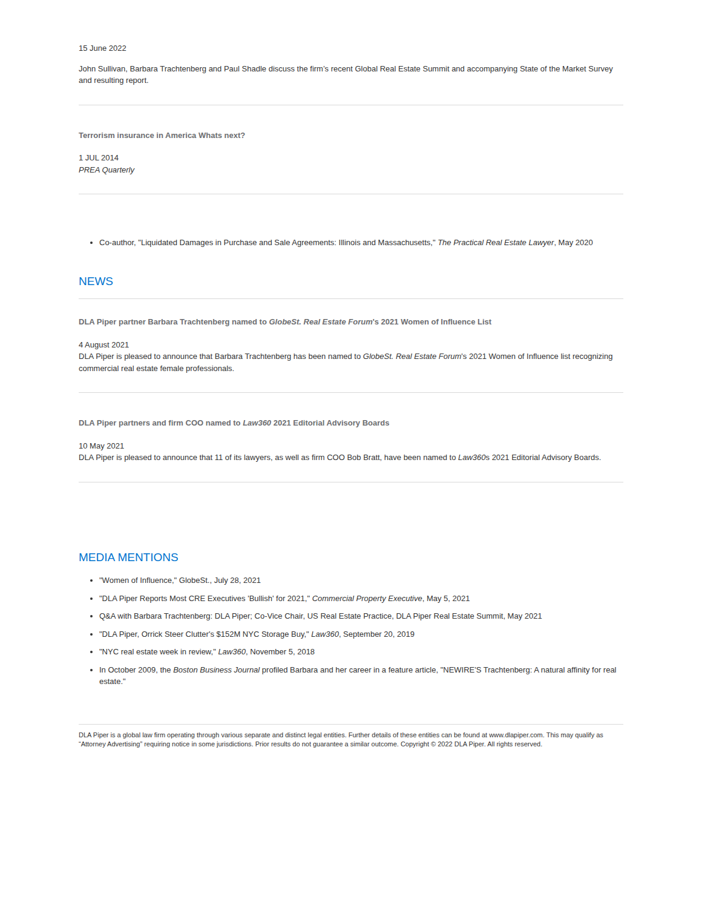15 June 2022
John Sullivan, Barbara Trachtenberg and Paul Shadle discuss the firm’s recent Global Real Estate Summit and accompanying State of the Market Survey and resulting report.
Terrorism insurance in America Whats next?
1 JUL 2014
PREA Quarterly
Co-author, "Liquidated Damages in Purchase and Sale Agreements: Illinois and Massachusetts," The Practical Real Estate Lawyer, May 2020
NEWS
DLA Piper partner Barbara Trachtenberg named to GlobeSt. Real Estate Forum's 2021 Women of Influence List
4 August 2021
DLA Piper is pleased to announce that Barbara Trachtenberg has been named to GlobeSt. Real Estate Forum's 2021 Women of Influence list recognizing commercial real estate female professionals.
DLA Piper partners and firm COO named to Law360 2021 Editorial Advisory Boards
10 May 2021
DLA Piper is pleased to announce that 11 of its lawyers, as well as firm COO Bob Bratt, have been named to Law360s 2021 Editorial Advisory Boards.
MEDIA MENTIONS
"Women of Influence," GlobeSt., July 28, 2021
"DLA Piper Reports Most CRE Executives 'Bullish' for 2021," Commercial Property Executive, May 5, 2021
Q&A with Barbara Trachtenberg: DLA Piper; Co-Vice Chair, US Real Estate Practice, DLA Piper Real Estate Summit, May 2021
"DLA Piper, Orrick Steer Clutter's $152M NYC Storage Buy," Law360, September 20, 2019
"NYC real estate week in review," Law360, November 5, 2018
In October 2009, the Boston Business Journal profiled Barbara and her career in a feature article, "NEWIRE'S Trachtenberg: A natural affinity for real estate."
DLA Piper is a global law firm operating through various separate and distinct legal entities. Further details of these entities can be found at www.dlapiper.com. This may qualify as “Attorney Advertising” requiring notice in some jurisdictions. Prior results do not guarantee a similar outcome. Copyright © 2022 DLA Piper. All rights reserved.